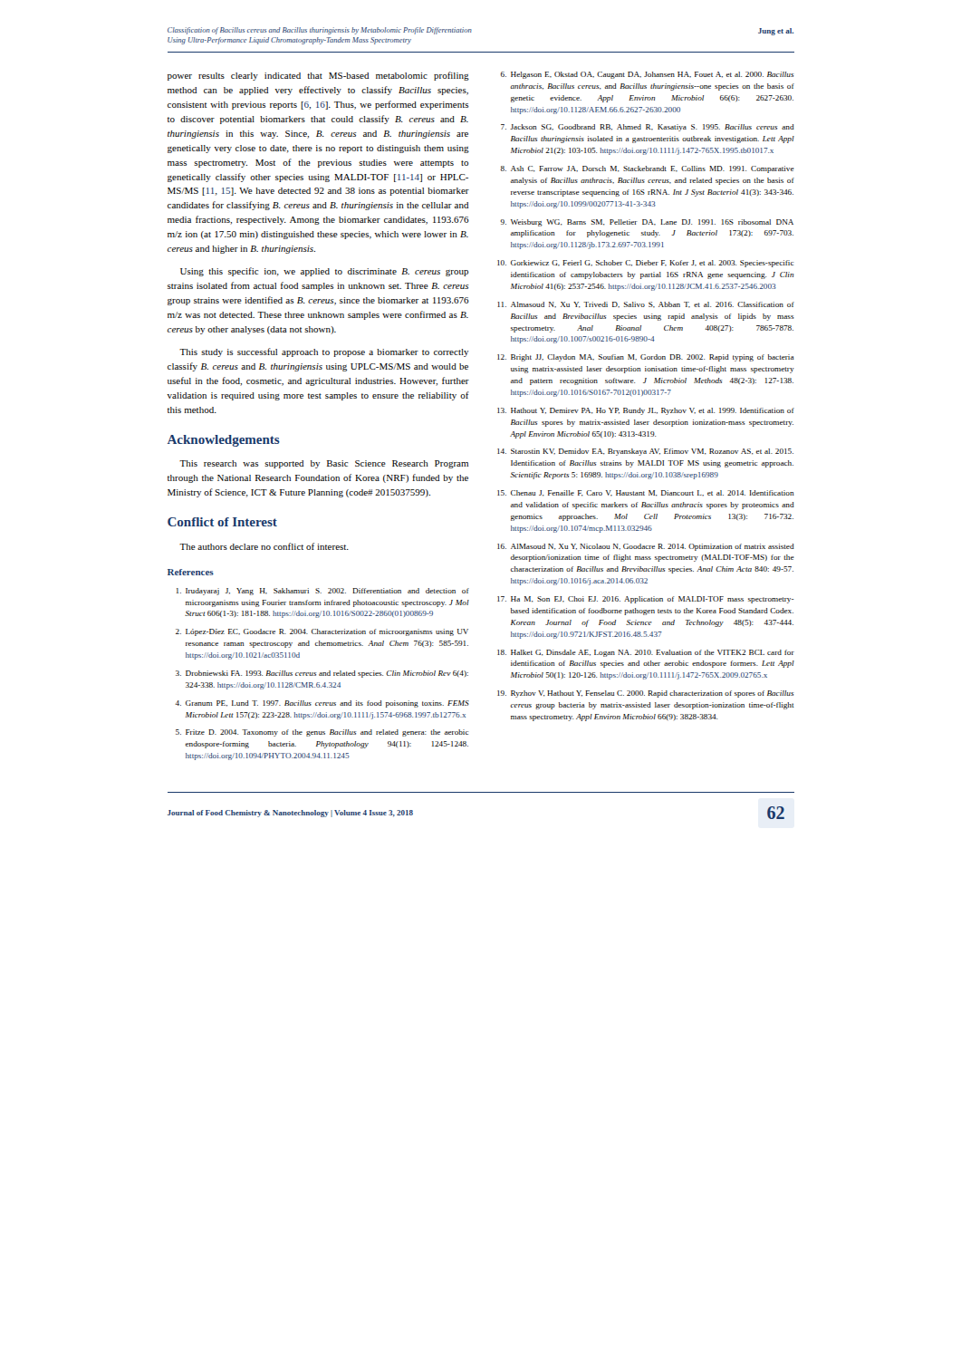Classification of Bacillus cereus and Bacillus thuringiensis by Metabolomic Profile Differentiation
Using Ultra-Performance Liquid Chromatography-Tandem Mass Spectrometry
Jung et al.
power results clearly indicated that MS-based metabolomic profiling method can be applied very effectively to classify Bacillus species, consistent with previous reports [6, 16]. Thus, we performed experiments to discover potential biomarkers that could classify B. cereus and B. thuringiensis in this way. Since, B. cereus and B. thuringiensis are genetically very close to date, there is no report to distinguish them using mass spectrometry. Most of the previous studies were attempts to genetically classify other species using MALDI-TOF [11-14] or HPLC-MS/MS [11, 15]. We have detected 92 and 38 ions as potential biomarker candidates for classifying B. cereus and B. thuringiensis in the cellular and media fractions, respectively. Among the biomarker candidates, 1193.676 m/z ion (at 17.50 min) distinguished these species, which were lower in B. cereus and higher in B. thuringiensis.
Using this specific ion, we applied to discriminate B. cereus group strains isolated from actual food samples in unknown set. Three B. cereus group strains were identified as B. cereus, since the biomarker at 1193.676 m/z was not detected. These three unknown samples were confirmed as B. cereus by other analyses (data not shown).
This study is successful approach to propose a biomarker to correctly classify B. cereus and B. thuringiensis using UPLC-MS/MS and would be useful in the food, cosmetic, and agricultural industries. However, further validation is required using more test samples to ensure the reliability of this method.
Acknowledgements
This research was supported by Basic Science Research Program through the National Research Foundation of Korea (NRF) funded by the Ministry of Science, ICT & Future Planning (code# 2015037599).
Conflict of Interest
The authors declare no conflict of interest.
References
Irudayaraj J, Yang H, Sakhamuri S. 2002. Differentiation and detection of microorganisms using Fourier transform infrared photoacoustic spectroscopy. J Mol Struct 606(1-3): 181-188. https://doi.org/10.1016/S0022-2860(01)00869-9
López-Díez EC, Goodacre R. 2004. Characterization of microorganisms using UV resonance raman spectroscopy and chemometrics. Anal Chem 76(3): 585-591. https://doi.org/10.1021/ac035110d
Drobniewski FA. 1993. Bacillus cereus and related species. Clin Microbiol Rev 6(4): 324-338. https://doi.org/10.1128/CMR.6.4.324
Granum PE, Lund T. 1997. Bacillus cereus and its food poisoning toxins. FEMS Microbiol Lett 157(2): 223-228. https://doi.org/10.1111/j.1574-6968.1997.tb12776.x
Fritze D. 2004. Taxonomy of the genus Bacillus and related genera: the aerobic endospore-forming bacteria. Phytopathology 94(11): 1245-1248. https://doi.org/10.1094/PHYTO.2004.94.11.1245
Helgason E, Okstad OA, Caugant DA, Johansen HA, Fouet A, et al. 2000. Bacillus anthracis, Bacillus cereus, and Bacillus thuringiensis--one species on the basis of genetic evidence. Appl Environ Microbiol 66(6): 2627-2630. https://doi.org/10.1128/AEM.66.6.2627-2630.2000
Jackson SG, Goodbrand RB, Ahmed R, Kasatiya S. 1995. Bacillus cereus and Bacillus thuringiensis isolated in a gastroenteritis outbreak investigation. Lett Appl Microbiol 21(2): 103-105. https://doi.org/10.1111/j.1472-765X.1995.tb01017.x
Ash C, Farrow JA, Dorsch M, Stackebrandt E, Collins MD. 1991. Comparative analysis of Bacillus anthracis, Bacillus cereus, and related species on the basis of reverse transcriptase sequencing of 16S rRNA. Int J Syst Bacteriol 41(3): 343-346. https://doi.org/10.1099/00207713-41-3-343
Weisburg WG, Barns SM, Pelletier DA, Lane DJ. 1991. 16S ribosomal DNA amplification for phylogenetic study. J Bacteriol 173(2): 697-703. https://doi.org/10.1128/jb.173.2.697-703.1991
Gorkiewicz G, Feierl G, Schober C, Dieber F, Kofer J, et al. 2003. Species-specific identification of campylobacters by partial 16S rRNA gene sequencing. J Clin Microbiol 41(6): 2537-2546. https://doi.org/10.1128/JCM.41.6.2537-2546.2003
Almasoud N, Xu Y, Trivedi D, Salivo S, Abban T, et al. 2016. Classification of Bacillus and Brevibacillus species using rapid analysis of lipids by mass spectrometry. Anal Bioanal Chem 408(27): 7865-7878. https://doi.org/10.1007/s00216-016-9890-4
Bright JJ, Claydon MA, Soufian M, Gordon DB. 2002. Rapid typing of bacteria using matrix-assisted laser desorption ionisation time-of-flight mass spectrometry and pattern recognition software. J Microbiol Methods 48(2-3): 127-138. https://doi.org/10.1016/S0167-7012(01)00317-7
Hathout Y, Demirev PA, Ho YP, Bundy JL, Ryzhov V, et al. 1999. Identification of Bacillus spores by matrix-assisted laser desorption ionization-mass spectrometry. Appl Environ Microbiol 65(10): 4313-4319.
Starostin KV, Demidov EA, Bryanskaya AV, Efimov VM, Rozanov AS, et al. 2015. Identification of Bacillus strains by MALDI TOF MS using geometric approach. Scientific Reports 5: 16989. https://doi.org/10.1038/srep16989
Chenau J, Fenaille F, Caro V, Haustant M, Diancourt L, et al. 2014. Identification and validation of specific markers of Bacillus anthracis spores by proteomics and genomics approaches. Mol Cell Proteomics 13(3): 716-732. https://doi.org/10.1074/mcp.M113.032946
AlMasoud N, Xu Y, Nicolaou N, Goodacre R. 2014. Optimization of matrix assisted desorption/ionization time of flight mass spectrometry (MALDI-TOF-MS) for the characterization of Bacillus and Brevibacillus species. Anal Chim Acta 840: 49-57. https://doi.org/10.1016/j.aca.2014.06.032
Ha M, Son EJ, Choi EJ. 2016. Application of MALDI-TOF mass spectrometry-based identification of foodborne pathogen tests to the Korea Food Standard Codex. Korean Journal of Food Science and Technology 48(5): 437-444. https://doi.org/10.9721/KJFST.2016.48.5.437
Halket G, Dinsdale AE, Logan NA. 2010. Evaluation of the VITEK2 BCL card for identification of Bacillus species and other aerobic endospore formers. Lett Appl Microbiol 50(1): 120-126. https://doi.org/10.1111/j.1472-765X.2009.02765.x
Ryzhov V, Hathout Y, Fenselau C. 2000. Rapid characterization of spores of Bacillus cereus group bacteria by matrix-assisted laser desorption-ionization time-of-flight mass spectrometry. Appl Environ Microbiol 66(9): 3828-3834.
Journal of Food Chemistry & Nanotechnology | Volume 4 Issue 3, 2018
62